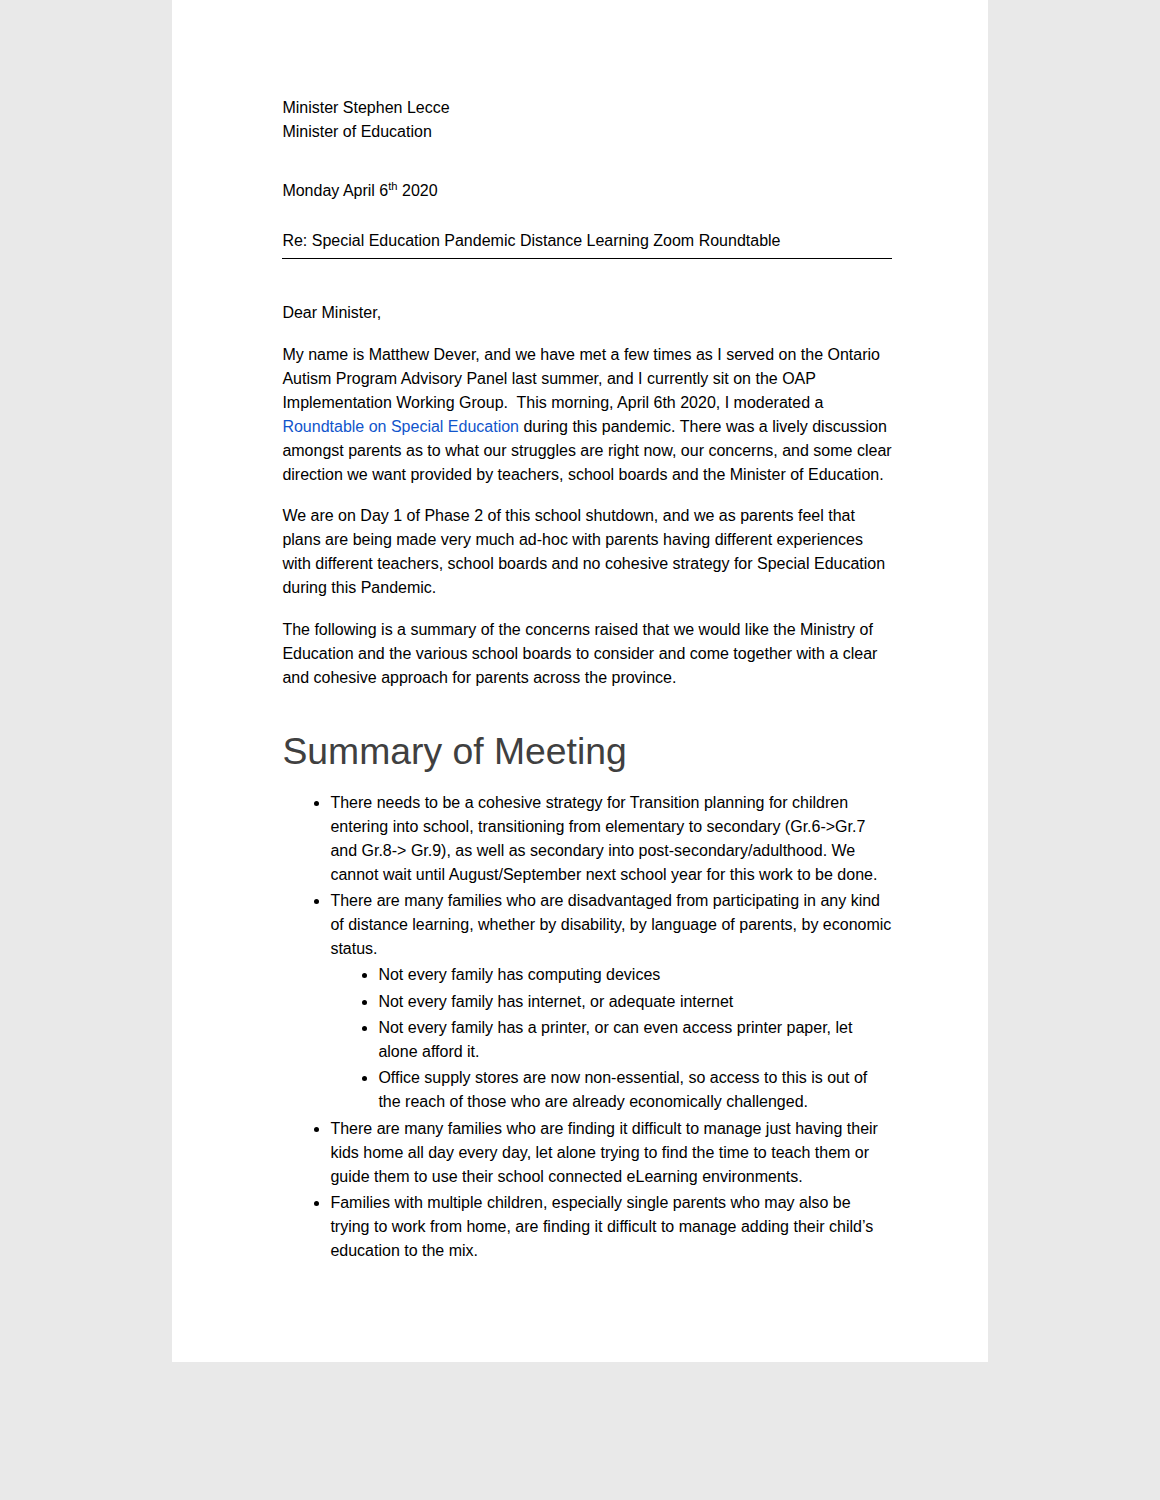Minister Stephen Lecce
Minister of Education
Monday April 6th 2020
Re: Special Education Pandemic Distance Learning Zoom Roundtable
Dear Minister,
My name is Matthew Dever, and we have met a few times as I served on the Ontario Autism Program Advisory Panel last summer, and I currently sit on the OAP Implementation Working Group. This morning, April 6th 2020, I moderated a Roundtable on Special Education during this pandemic. There was a lively discussion amongst parents as to what our struggles are right now, our concerns, and some clear direction we want provided by teachers, school boards and the Minister of Education.
We are on Day 1 of Phase 2 of this school shutdown, and we as parents feel that plans are being made very much ad-hoc with parents having different experiences with different teachers, school boards and no cohesive strategy for Special Education during this Pandemic.
The following is a summary of the concerns raised that we would like the Ministry of Education and the various school boards to consider and come together with a clear and cohesive approach for parents across the province.
Summary of Meeting
There needs to be a cohesive strategy for Transition planning for children entering into school, transitioning from elementary to secondary (Gr.6->Gr.7 and Gr.8-> Gr.9), as well as secondary into post-secondary/adulthood. We cannot wait until August/September next school year for this work to be done.
There are many families who are disadvantaged from participating in any kind of distance learning, whether by disability, by language of parents, by economic status.
Not every family has computing devices
Not every family has internet, or adequate internet
Not every family has a printer, or can even access printer paper, let alone afford it.
Office supply stores are now non-essential, so access to this is out of the reach of those who are already economically challenged.
There are many families who are finding it difficult to manage just having their kids home all day every day, let alone trying to find the time to teach them or guide them to use their school connected eLearning environments.
Families with multiple children, especially single parents who may also be trying to work from home, are finding it difficult to manage adding their child’s education to the mix.